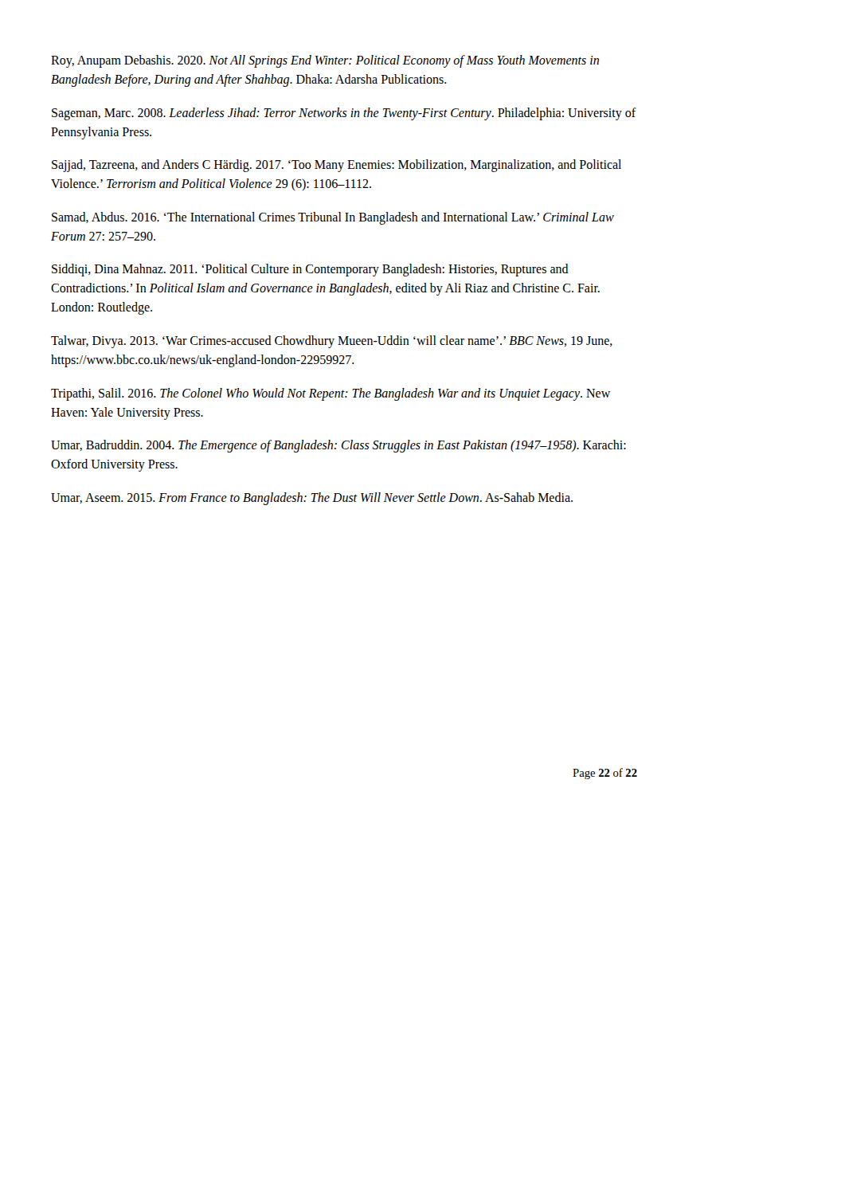Roy, Anupam Debashis. 2020. Not All Springs End Winter: Political Economy of Mass Youth Movements in Bangladesh Before, During and After Shahbag. Dhaka: Adarsha Publications.
Sageman, Marc. 2008. Leaderless Jihad: Terror Networks in the Twenty-First Century. Philadelphia: University of Pennsylvania Press.
Sajjad, Tazreena, and Anders C Härdig. 2017. ‘Too Many Enemies: Mobilization, Marginalization, and Political Violence.’ Terrorism and Political Violence 29 (6): 1106–1112.
Samad, Abdus. 2016. ‘The International Crimes Tribunal In Bangladesh and International Law.’ Criminal Law Forum 27: 257–290.
Siddiqi, Dina Mahnaz. 2011. ‘Political Culture in Contemporary Bangladesh: Histories, Ruptures and Contradictions.’ In Political Islam and Governance in Bangladesh, edited by Ali Riaz and Christine C. Fair. London: Routledge.
Talwar, Divya. 2013. ‘War Crimes-accused Chowdhury Mueen-Uddin ‘will clear name’.’ BBC News, 19 June, https://www.bbc.co.uk/news/uk-england-london-22959927.
Tripathi, Salil. 2016. The Colonel Who Would Not Repent: The Bangladesh War and its Unquiet Legacy. New Haven: Yale University Press.
Umar, Badruddin. 2004. The Emergence of Bangladesh: Class Struggles in East Pakistan (1947–1958). Karachi: Oxford University Press.
Umar, Aseem. 2015. From France to Bangladesh: The Dust Will Never Settle Down. As-Sahab Media.
Page 22 of 22